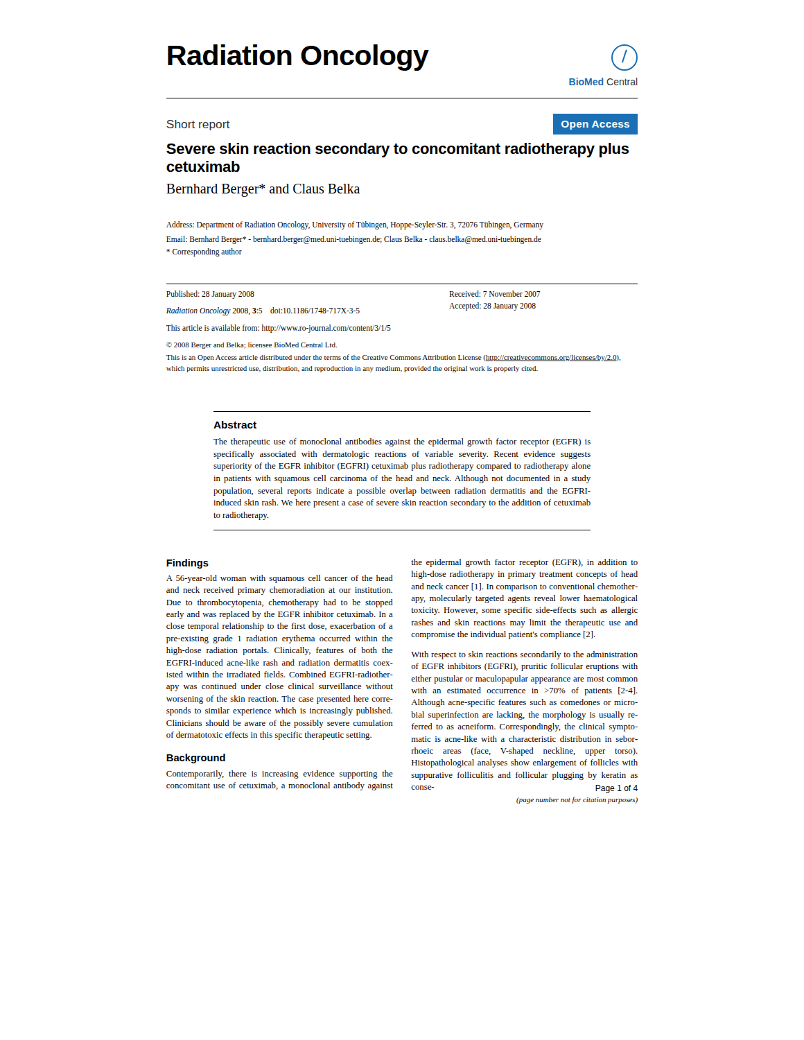Radiation Oncology
BioMed Central
Short report
Open Access
Severe skin reaction secondary to concomitant radiotherapy plus cetuximab
Bernhard Berger* and Claus Belka
Address: Department of Radiation Oncology, University of Tübingen, Hoppe-Seyler-Str. 3, 72076 Tübingen, Germany
Email: Bernhard Berger* - bernhard.berger@med.uni-tuebingen.de; Claus Belka - claus.belka@med.uni-tuebingen.de
* Corresponding author
Published: 28 January 2008
Radiation Oncology 2008, 3:5 doi:10.1186/1748-717X-3-5
This article is available from: http://www.ro-journal.com/content/3/1/5
Received: 7 November 2007
Accepted: 28 January 2008
© 2008 Berger and Belka; licensee BioMed Central Ltd.
This is an Open Access article distributed under the terms of the Creative Commons Attribution License (http://creativecommons.org/licenses/by/2.0), which permits unrestricted use, distribution, and reproduction in any medium, provided the original work is properly cited.
Abstract
The therapeutic use of monoclonal antibodies against the epidermal growth factor receptor (EGFR) is specifically associated with dermatologic reactions of variable severity. Recent evidence suggests superiority of the EGFR inhibitor (EGFRI) cetuximab plus radiotherapy compared to radiotherapy alone in patients with squamous cell carcinoma of the head and neck. Although not documented in a study population, several reports indicate a possible overlap between radiation dermatitis and the EGFRI-induced skin rash. We here present a case of severe skin reaction secondary to the addition of cetuximab to radiotherapy.
Findings
A 56-year-old woman with squamous cell cancer of the head and neck received primary chemoradiation at our institution. Due to thrombocytopenia, chemotherapy had to be stopped early and was replaced by the EGFR inhibitor cetuximab. In a close temporal relationship to the first dose, exacerbation of a pre-existing grade 1 radiation erythema occurred within the high-dose radiation portals. Clinically, features of both the EGFRI-induced acne-like rash and radiation dermatitis coexisted within the irradiated fields. Combined EGFRI-radiotherapy was continued under close clinical surveillance without worsening of the skin reaction. The case presented here corresponds to similar experience which is increasingly published. Clinicians should be aware of the possibly severe cumulation of dermatotoxic effects in this specific therapeutic setting.
Background
Contemporarily, there is increasing evidence supporting the concomitant use of cetuximab, a monoclonal antibody against the epidermal growth factor receptor (EGFR), in addition to high-dose radiotherapy in primary treatment concepts of head and neck cancer [1]. In comparison to conventional chemotherapy, molecularly targeted agents reveal lower haematological toxicity. However, some specific side-effects such as allergic rashes and skin reactions may limit the therapeutic use and compromise the individual patient's compliance [2].
With respect to skin reactions secondarily to the administration of EGFR inhibitors (EGFRI), pruritic follicular eruptions with either pustular or maculopapular appearance are most common with an estimated occurrence in >70% of patients [2-4]. Although acne-specific features such as comedones or microbial superinfection are lacking, the morphology is usually referred to as acneiform. Correspondingly, the clinical symptomatic is acne-like with a characteristic distribution in seborrhoeic areas (face, V-shaped neckline, upper torso). Histopathological analyses show enlargement of follicles with suppurative folliculitis and follicular plugging by keratin as conse-
Page 1 of 4
(page number not for citation purposes)